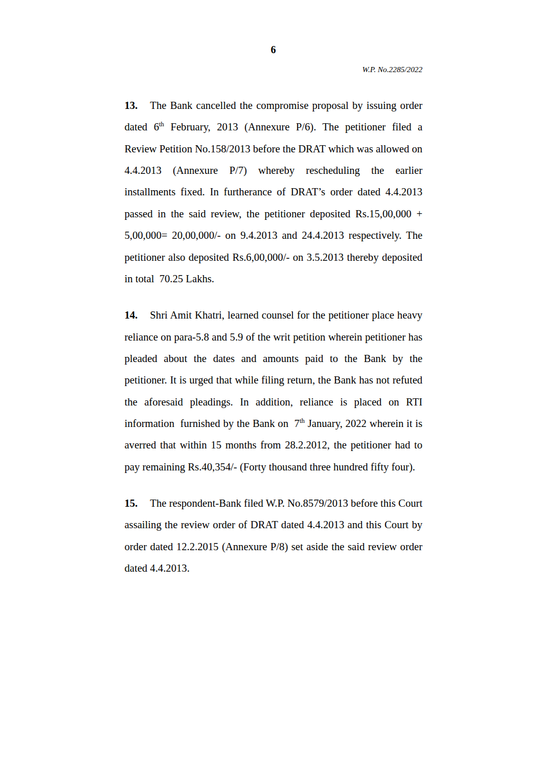6
W.P. No.2285/2022
13. The Bank cancelled the compromise proposal by issuing order dated 6th February, 2013 (Annexure P/6). The petitioner filed a Review Petition No.158/2013 before the DRAT which was allowed on 4.4.2013 (Annexure P/7) whereby rescheduling the earlier installments fixed. In furtherance of DRAT’s order dated 4.4.2013 passed in the said review, the petitioner deposited Rs.15,00,000 + 5,00,000= 20,00,000/- on 9.4.2013 and 24.4.2013 respectively. The petitioner also deposited Rs.6,00,000/- on 3.5.2013 thereby deposited in total 70.25 Lakhs.
14. Shri Amit Khatri, learned counsel for the petitioner place heavy reliance on para-5.8 and 5.9 of the writ petition wherein petitioner has pleaded about the dates and amounts paid to the Bank by the petitioner. It is urged that while filing return, the Bank has not refuted the aforesaid pleadings. In addition, reliance is placed on RTI information furnished by the Bank on 7th January, 2022 wherein it is averred that within 15 months from 28.2.2012, the petitioner had to pay remaining Rs.40,354/- (Forty thousand three hundred fifty four).
15. The respondent-Bank filed W.P. No.8579/2013 before this Court assailing the review order of DRAT dated 4.4.2013 and this Court by order dated 12.2.2015 (Annexure P/8) set aside the said review order dated 4.4.2013.